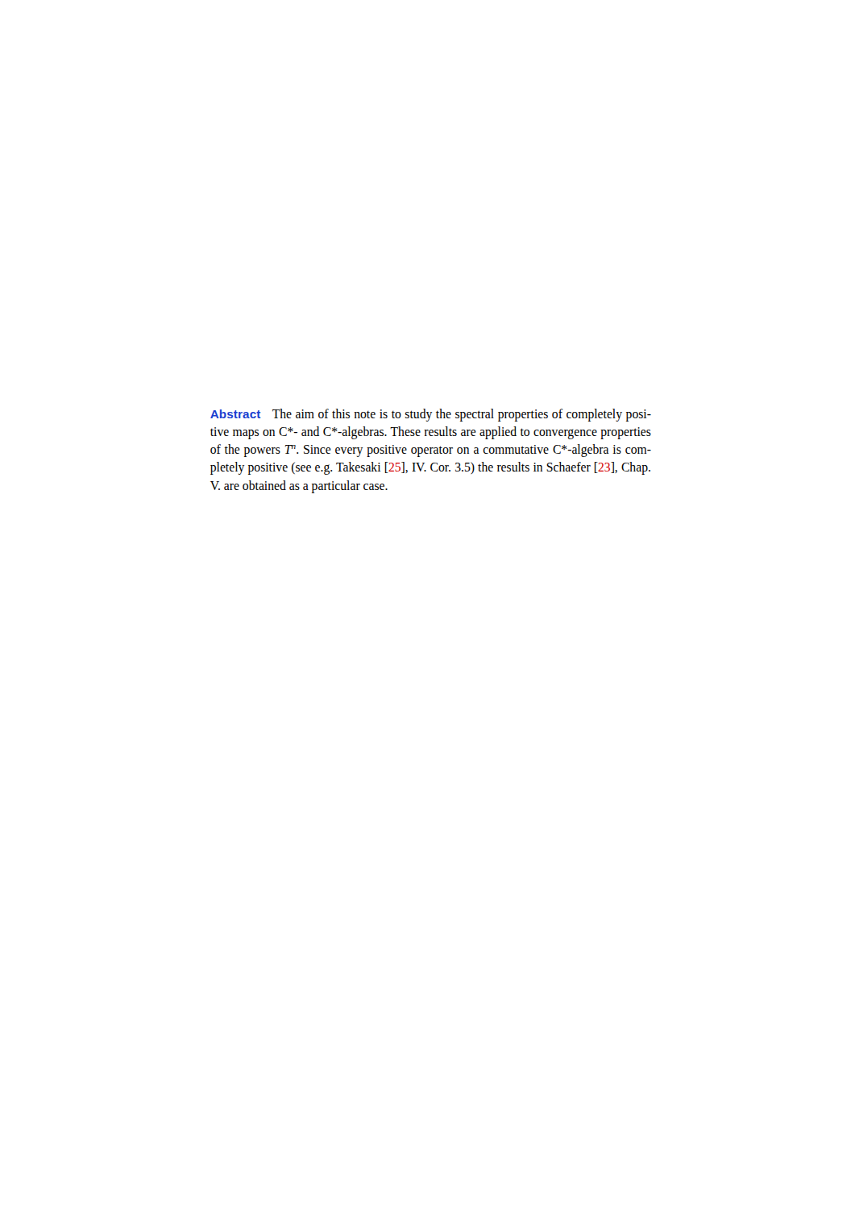Abstract The aim of this note is to study the spectral properties of completely positive maps on C*- and C*-algebras. These results are applied to convergence properties of the powers Tn. Since every positive operator on a commutative C*-algebra is completely positive (see e.g. Takesaki [25], IV. Cor. 3.5) the results in Schaefer [23], Chap. V. are obtained as a particular case.